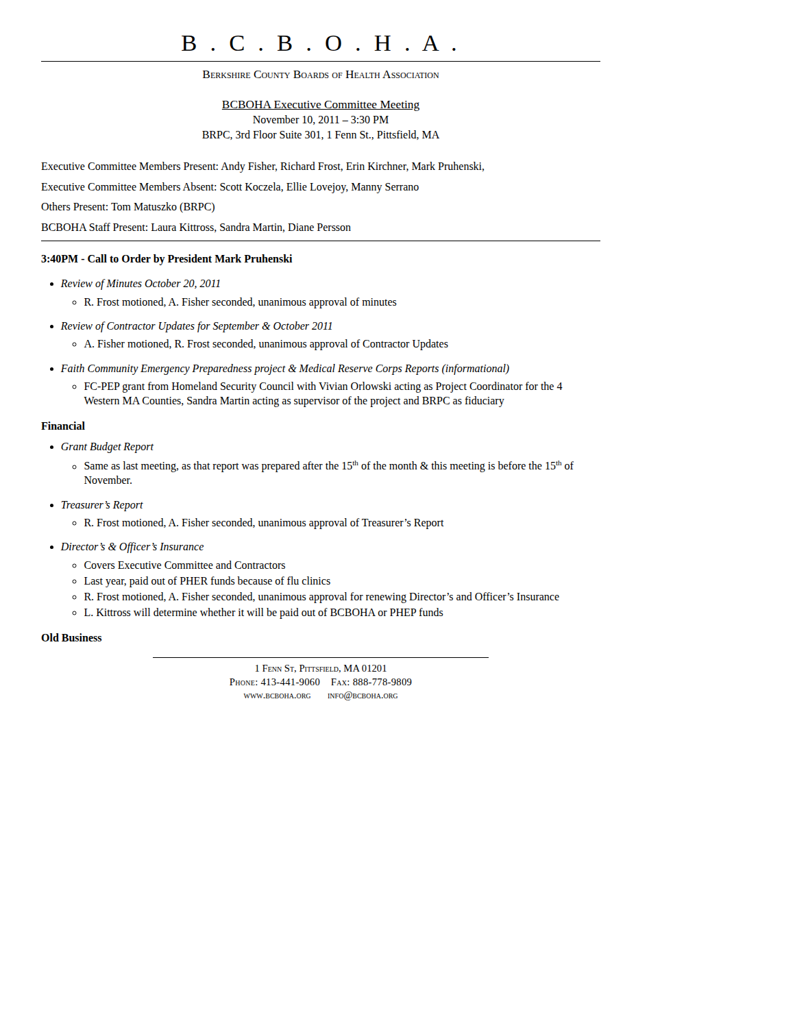B . C . B . O . H . A .
Berkshire County Boards of Health Association
BCBOHA Executive Committee Meeting
November 10, 2011 – 3:30 PM
BRPC, 3rd Floor Suite 301, 1 Fenn St., Pittsfield, MA
Executive Committee Members Present: Andy Fisher, Richard Frost, Erin Kirchner, Mark Pruhenski,
Executive Committee Members Absent: Scott Koczela, Ellie Lovejoy, Manny Serrano
Others Present: Tom Matuszko (BRPC)
BCBOHA Staff Present: Laura Kittross, Sandra Martin, Diane Persson
3:40PM - Call to Order by President Mark Pruhenski
Review of Minutes October 20, 2011
R. Frost motioned, A. Fisher seconded, unanimous approval of minutes
Review of Contractor Updates for September & October 2011
A. Fisher motioned, R. Frost seconded, unanimous approval of Contractor Updates
Faith Community Emergency Preparedness project & Medical Reserve Corps Reports (informational)
FC-PEP grant from Homeland Security Council with Vivian Orlowski acting as Project Coordinator for the 4 Western MA Counties, Sandra Martin acting as supervisor of the project and BRPC as fiduciary
Financial
Grant Budget Report
Same as last meeting, as that report was prepared after the 15th of the month & this meeting is before the 15th of November.
Treasurer’s Report
R. Frost motioned, A. Fisher seconded, unanimous approval of Treasurer’s Report
Director’s & Officer’s Insurance
Covers Executive Committee and Contractors
Last year, paid out of PHER funds because of flu clinics
R. Frost motioned, A. Fisher seconded, unanimous approval for renewing Director’s and Officer’s Insurance
L. Kittross will determine whether it will be paid out of BCBOHA or PHEP funds
Old Business
1 Fenn St, Pittsfield, MA 01201
Phone: 413-441-9060 Fax: 888-778-9809
www.bcboha.org info@bcboha.org